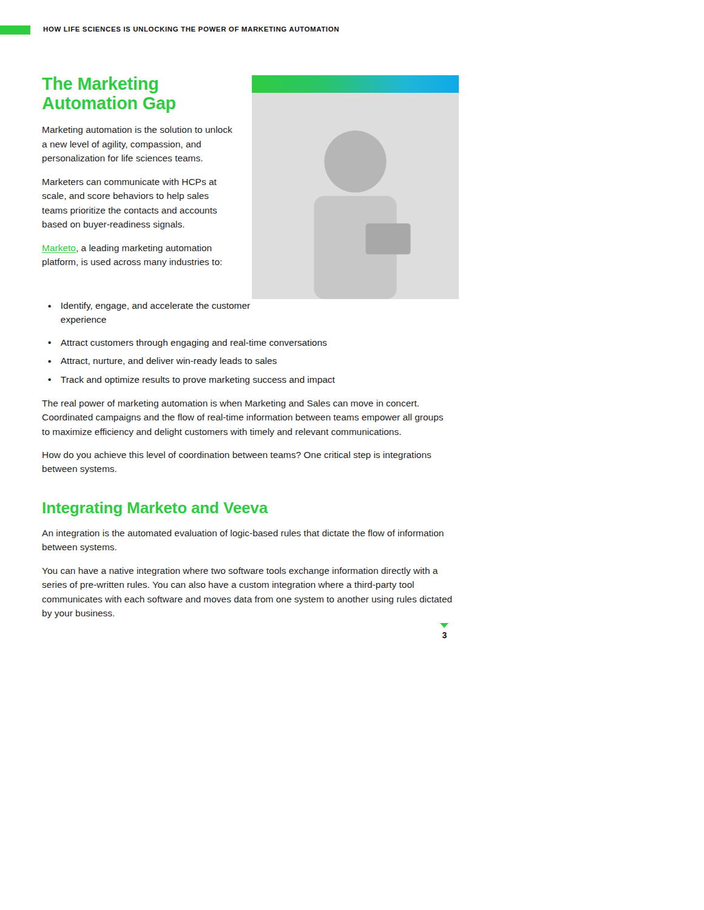How Life Sciences is Unlocking the Power of Marketing Automation
The Marketing
Automation Gap
Marketing automation is the solution to unlock a new level of agility, compassion, and personalization for life sciences teams.
Marketers can communicate with HCPs at scale, and score behaviors to help sales teams prioritize the contacts and accounts based on buyer-readiness signals.
Marketo, a leading marketing automation platform, is used across many industries to:
Identify, engage, and accelerate the customer experience
Attract customers through engaging and real-time conversations
Attract, nurture, and deliver win-ready leads to sales
Track and optimize results to prove marketing success and impact
The real power of marketing automation is when Marketing and Sales can move in concert. Coordinated campaigns and the flow of real-time information between teams empower all groups to maximize efficiency and delight customers with timely and relevant communications.
How do you achieve this level of coordination between teams? One critical step is integrations between systems.
Integrating Marketo and Veeva
An integration is the automated evaluation of logic-based rules that dictate the flow of information between systems.
You can have a native integration where two software tools exchange information directly with a series of pre-written rules. You can also have a custom integration where a third-party tool communicates with each software and moves data from one system to another using rules dictated by your business.
3